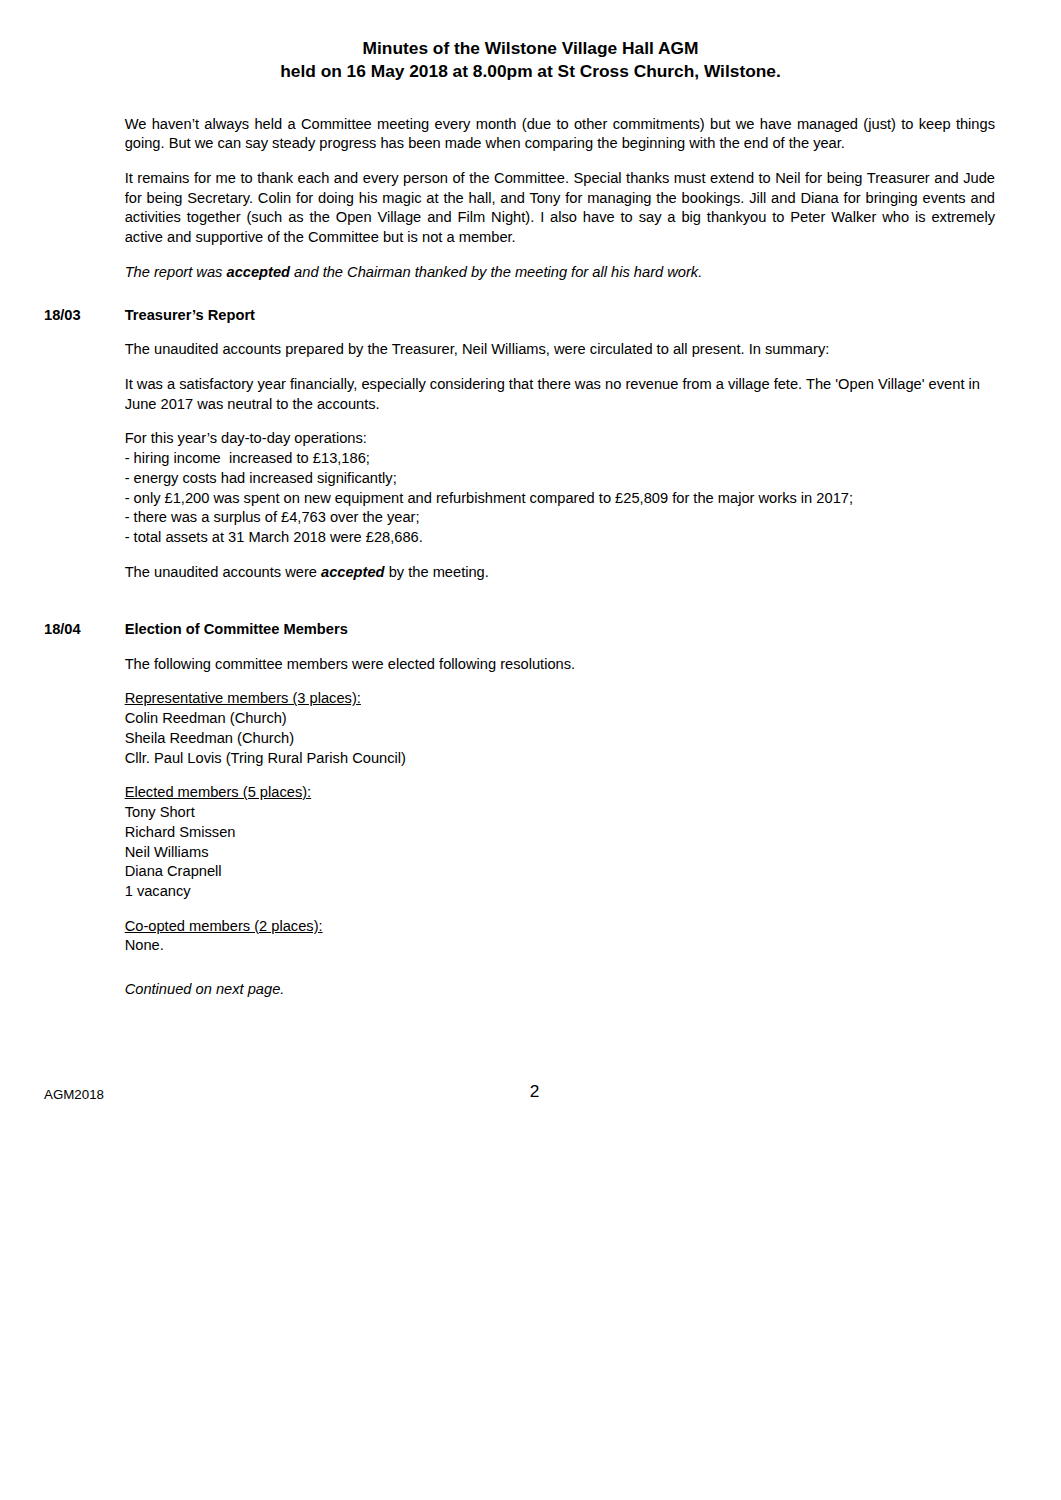Minutes of the Wilstone Village Hall AGM held on 16 May 2018 at 8.00pm at St Cross Church, Wilstone.
We haven’t always held a Committee meeting every month (due to other commitments) but we have managed (just) to keep things going. But we can say steady progress has been made when comparing the beginning with the end of the year.
It remains for me to thank each and every person of the Committee. Special thanks must extend to Neil for being Treasurer and Jude for being Secretary. Colin for doing his magic at the hall, and Tony for managing the bookings. Jill and Diana for bringing events and activities together (such as the Open Village and Film Night). I also have to say a big thankyou to Peter Walker who is extremely active and supportive of the Committee but is not a member.
The report was accepted and the Chairman thanked by the meeting for all his hard work.
18/03
Treasurer’s Report
The unaudited accounts prepared by the Treasurer, Neil Williams, were circulated to all present. In summary:
It was a satisfactory year financially, especially considering that there was no revenue from a village fete. The 'Open Village' event in June 2017 was neutral to the accounts.
For this year’s day-to-day operations:
- hiring income increased to £13,186;
- energy costs had increased significantly;
- only £1,200 was spent on new equipment and refurbishment compared to £25,809 for the major works in 2017;
- there was a surplus of £4,763 over the year;
- total assets at 31 March 2018 were £28,686.
The unaudited accounts were accepted by the meeting.
18/04
Election of Committee Members
The following committee members were elected following resolutions.
Representative members (3 places):
Colin Reedman (Church)
Sheila Reedman (Church)
Cllr. Paul Lovis (Tring Rural Parish Council)
Elected members (5 places):
Tony Short
Richard Smissen
Neil Williams
Diana Crapnell
1 vacancy
Co-opted members (2 places):
None.
Continued on next page.
AGM2018
2